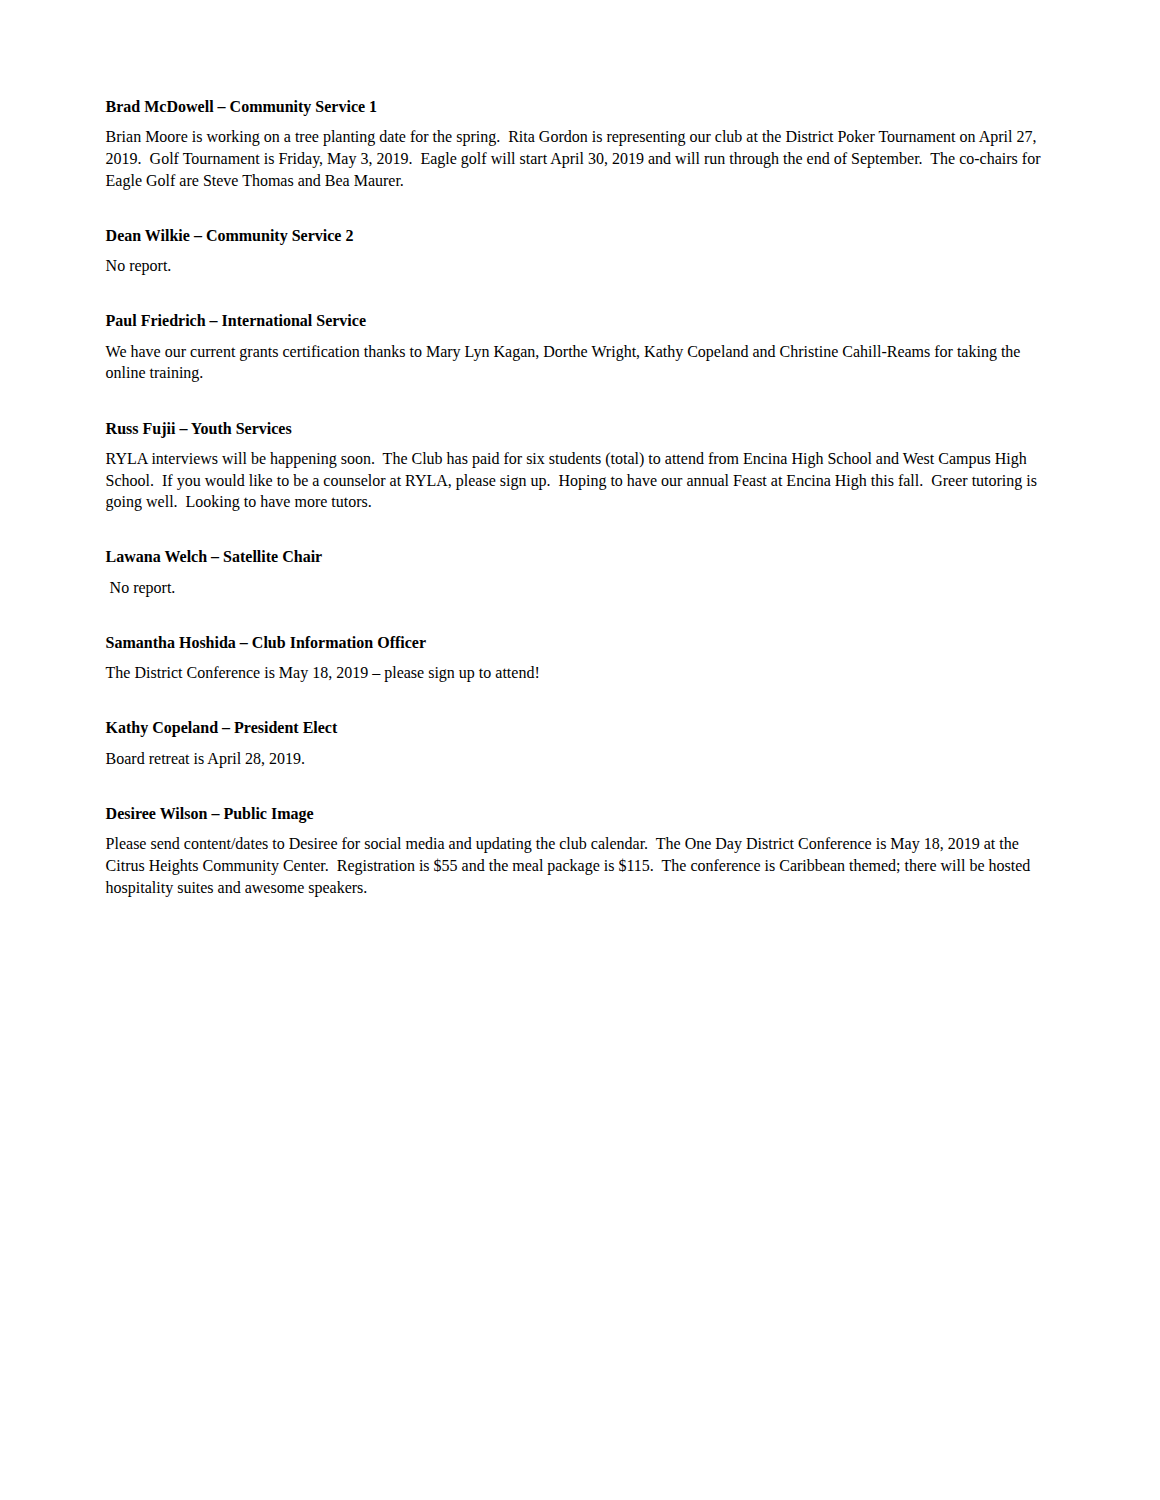Brad McDowell – Community Service 1
Brian Moore is working on a tree planting date for the spring. Rita Gordon is representing our club at the District Poker Tournament on April 27, 2019. Golf Tournament is Friday, May 3, 2019. Eagle golf will start April 30, 2019 and will run through the end of September. The co-chairs for Eagle Golf are Steve Thomas and Bea Maurer.
Dean Wilkie – Community Service 2
No report.
Paul Friedrich – International Service
We have our current grants certification thanks to Mary Lyn Kagan, Dorthe Wright, Kathy Copeland and Christine Cahill-Reams for taking the online training.
Russ Fujii – Youth Services
RYLA interviews will be happening soon. The Club has paid for six students (total) to attend from Encina High School and West Campus High School. If you would like to be a counselor at RYLA, please sign up. Hoping to have our annual Feast at Encina High this fall. Greer tutoring is going well. Looking to have more tutors.
Lawana Welch – Satellite Chair
No report.
Samantha Hoshida – Club Information Officer
The District Conference is May 18, 2019 – please sign up to attend!
Kathy Copeland – President Elect
Board retreat is April 28, 2019.
Desiree Wilson – Public Image
Please send content/dates to Desiree for social media and updating the club calendar. The One Day District Conference is May 18, 2019 at the Citrus Heights Community Center. Registration is $55 and the meal package is $115. The conference is Caribbean themed; there will be hosted hospitality suites and awesome speakers.